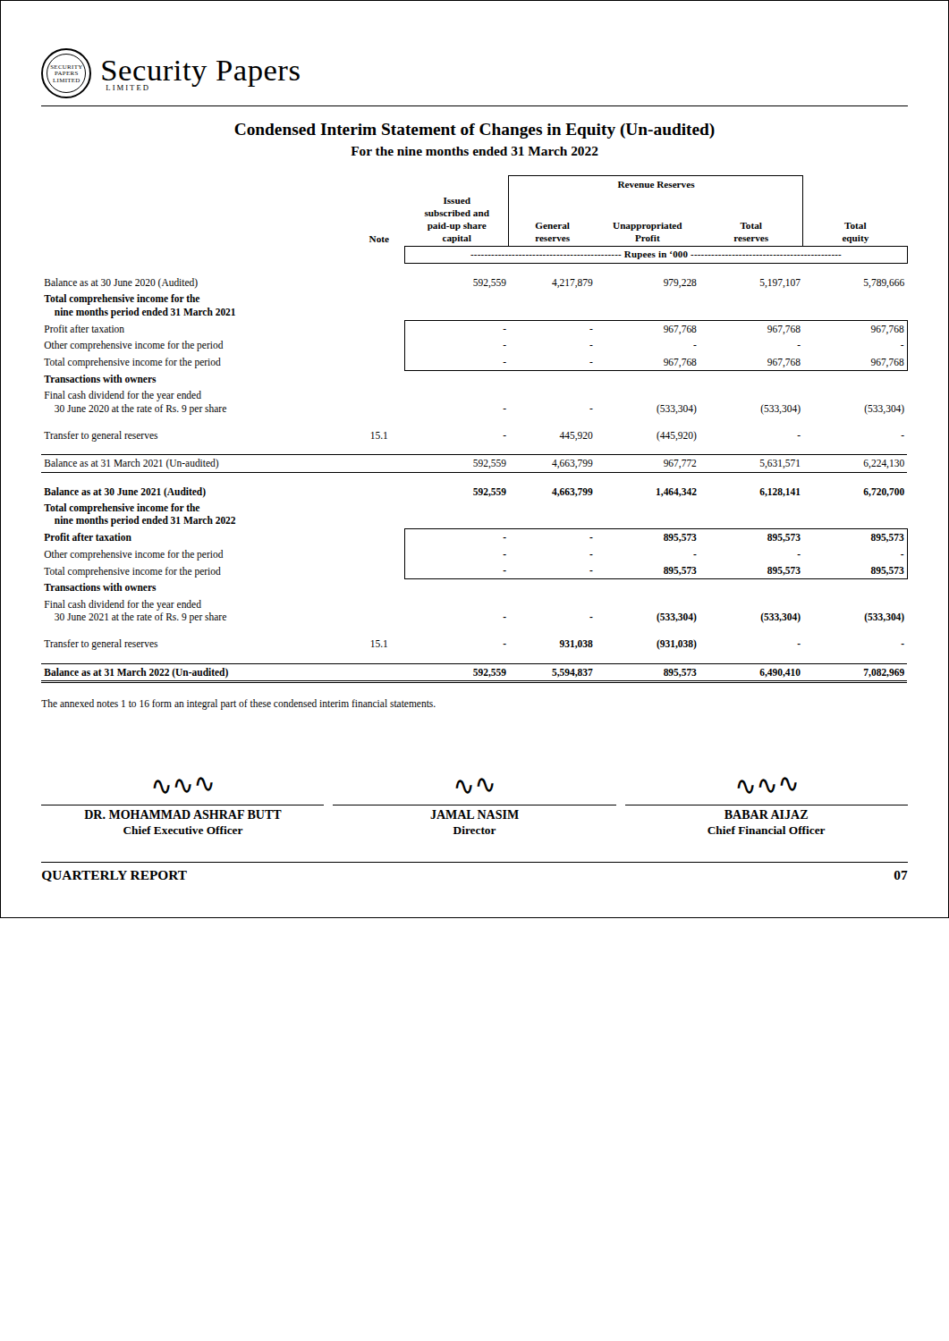SECURITY
PAPERS
LIMITED
Security PapersLIMITED
Condensed Interim Statement of Changes in Equity (Un-audited)
For the nine months ended 31 March 2022
| | | | Revenue Reserves | |
| --- | --- | --- | --- | --- |
| | Note | Issued subscribed and paid-up share capital | General reserves | Unappropriated Profit | Total reserves | Total equity |
| | | -------------------------------------------- Rupees in ‘000 -------------------------------------------- |
| Balance as at 30 June 2020 (Audited) | | 592,559 | 4,217,879 | 979,228 | 5,197,107 | 5,789,666 |
| Total comprehensive income for the nine months period ended 31 March 2021 |
| Profit after taxation | | - | - | 967,768 | 967,768 | 967,768 |
| Other comprehensive income for the period | | - | - | - | - | - |
| Total comprehensive income for the period | | - | - | 967,768 | 967,768 | 967,768 |
| Transactions with owners |
| Final cash dividend for the year ended 30 June 2020 at the rate of Rs. 9 per share | | - | - | (533,304) | (533,304) | (533,304) |
| Transfer to general reserves | 15.1 | - | 445,920 | (445,920) | - | - |
| Balance as at 31 March 2021 (Un-audited) | | 592,559 | 4,663,799 | 967,772 | 5,631,571 | 6,224,130 |
| Balance as at 30 June 2021 (Audited) | | 592,559 | 4,663,799 | 1,464,342 | 6,128,141 | 6,720,700 |
| Total comprehensive income for the nine months period ended 31 March 2022 |
| Profit after taxation | | - | - | 895,573 | 895,573 | 895,573 |
| Other comprehensive income for the period | | - | - | - | - | - |
| Total comprehensive income for the period | | - | - | 895,573 | 895,573 | 895,573 |
| Transactions with owners |
| Final cash dividend for the year ended 30 June 2021 at the rate of Rs. 9 per share | | - | - | (533,304) | (533,304) | (533,304) |
| Transfer to general reserves | 15.1 | - | 931,038 | (931,038) | - | - |
| Balance as at 31 March 2022 (Un-audited) | | 592,559 | 5,594,837 | 895,573 | 6,490,410 | 7,082,969 |
The annexed notes 1 to 16 form an integral part of these condensed interim financial statements.
∿∿∿ DR. MOHAMMAD ASHRAF BUTT Chief Executive Officer
∿∿ JAMAL NASIM Director
∿∿∿ BABAR AIJAZ Chief Financial Officer
QUARTERLY REPORT
07